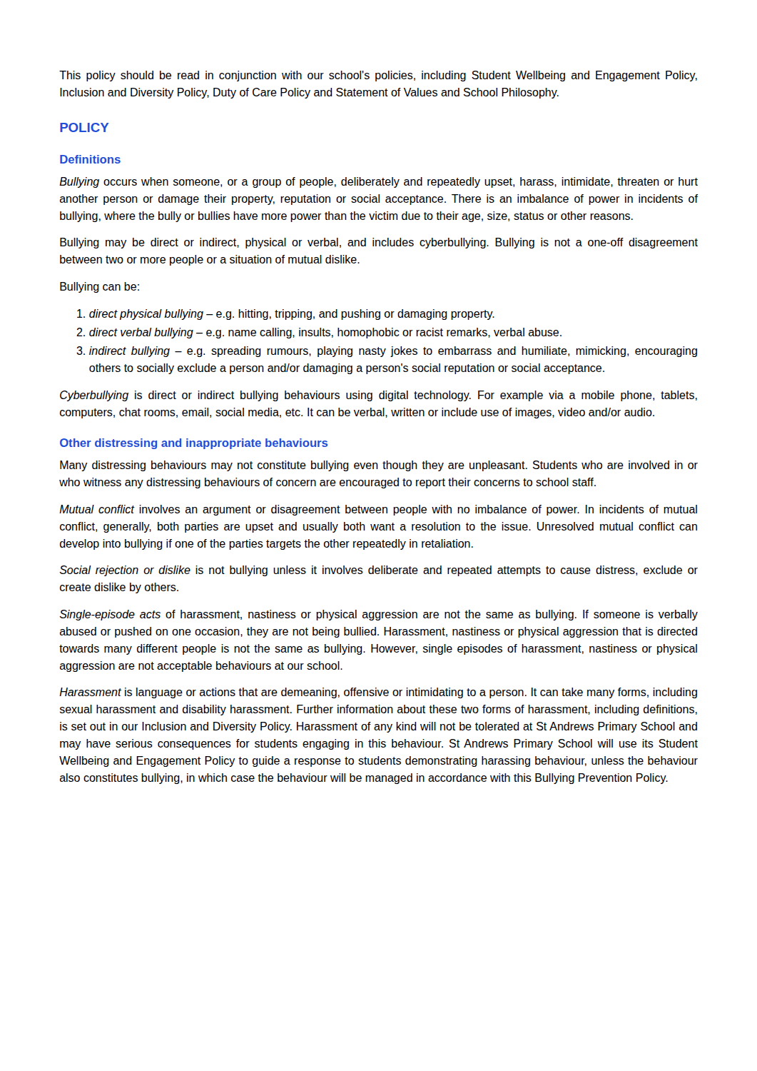This policy should be read in conjunction with our school's policies, including Student Wellbeing and Engagement Policy, Inclusion and Diversity Policy, Duty of Care Policy and Statement of Values and School Philosophy.
POLICY
Definitions
Bullying occurs when someone, or a group of people, deliberately and repeatedly upset, harass, intimidate, threaten or hurt another person or damage their property, reputation or social acceptance. There is an imbalance of power in incidents of bullying, where the bully or bullies have more power than the victim due to their age, size, status or other reasons.
Bullying may be direct or indirect, physical or verbal, and includes cyberbullying. Bullying is not a one-off disagreement between two or more people or a situation of mutual dislike.
Bullying can be:
direct physical bullying – e.g. hitting, tripping, and pushing or damaging property.
direct verbal bullying – e.g. name calling, insults, homophobic or racist remarks, verbal abuse.
indirect bullying – e.g. spreading rumours, playing nasty jokes to embarrass and humiliate, mimicking, encouraging others to socially exclude a person and/or damaging a person's social reputation or social acceptance.
Cyberbullying is direct or indirect bullying behaviours using digital technology. For example via a mobile phone, tablets, computers, chat rooms, email, social media, etc. It can be verbal, written or include use of images, video and/or audio.
Other distressing and inappropriate behaviours
Many distressing behaviours may not constitute bullying even though they are unpleasant. Students who are involved in or who witness any distressing behaviours of concern are encouraged to report their concerns to school staff.
Mutual conflict involves an argument or disagreement between people with no imbalance of power. In incidents of mutual conflict, generally, both parties are upset and usually both want a resolution to the issue. Unresolved mutual conflict can develop into bullying if one of the parties targets the other repeatedly in retaliation.
Social rejection or dislike is not bullying unless it involves deliberate and repeated attempts to cause distress, exclude or create dislike by others.
Single-episode acts of harassment, nastiness or physical aggression are not the same as bullying. If someone is verbally abused or pushed on one occasion, they are not being bullied. Harassment, nastiness or physical aggression that is directed towards many different people is not the same as bullying. However, single episodes of harassment, nastiness or physical aggression are not acceptable behaviours at our school.
Harassment is language or actions that are demeaning, offensive or intimidating to a person. It can take many forms, including sexual harassment and disability harassment. Further information about these two forms of harassment, including definitions, is set out in our Inclusion and Diversity Policy. Harassment of any kind will not be tolerated at St Andrews Primary School and may have serious consequences for students engaging in this behaviour. St Andrews Primary School will use its Student Wellbeing and Engagement Policy to guide a response to students demonstrating harassing behaviour, unless the behaviour also constitutes bullying, in which case the behaviour will be managed in accordance with this Bullying Prevention Policy.